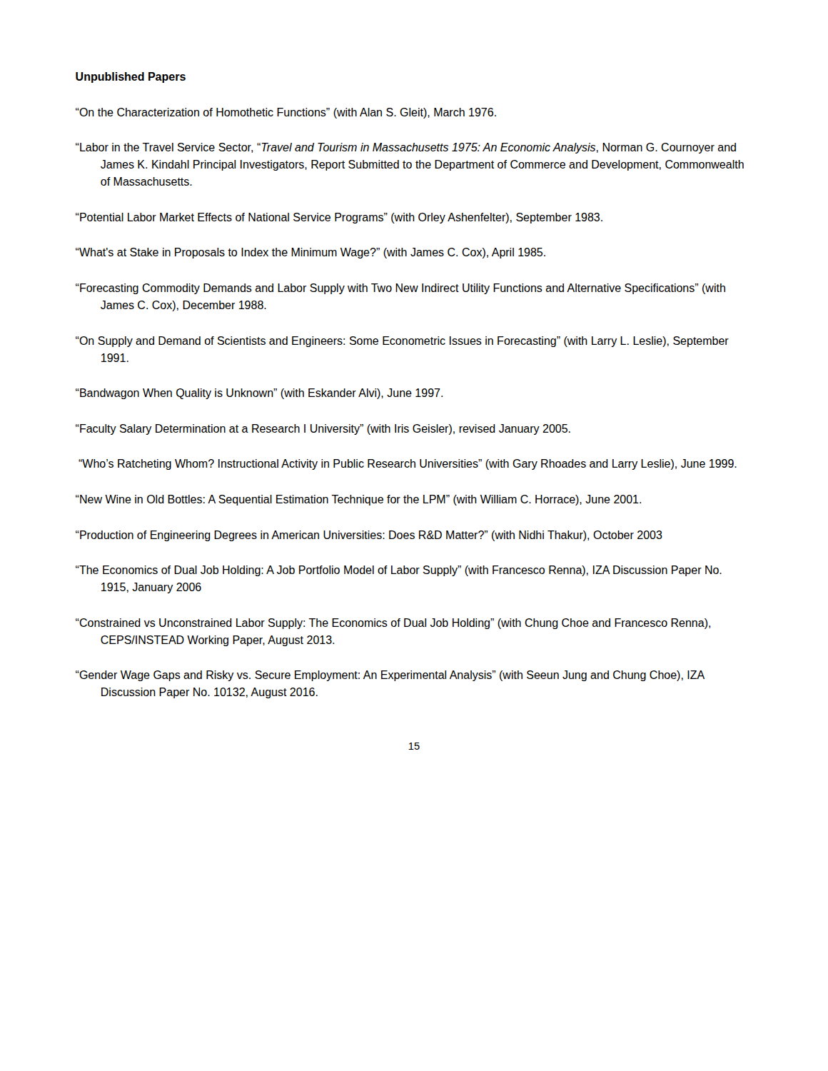Unpublished Papers
“On the Characterization of Homothetic Functions” (with Alan S. Gleit), March 1976.
“Labor in the Travel Service Sector, “Travel and Tourism in Massachusetts 1975: An Economic Analysis, Norman G. Cournoyer and James K. Kindahl Principal Investigators, Report Submitted to the Department of Commerce and Development, Commonwealth of Massachusetts.
“Potential Labor Market Effects of National Service Programs” (with Orley Ashenfelter), September 1983.
“What's at Stake in Proposals to Index the Minimum Wage?” (with James C. Cox), April 1985.
“Forecasting Commodity Demands and Labor Supply with Two New Indirect Utility Functions and Alternative Specifications” (with James C. Cox), December 1988.
“On Supply and Demand of Scientists and Engineers: Some Econometric Issues in Forecasting” (with Larry L. Leslie), September 1991.
“Bandwagon When Quality is Unknown” (with Eskander Alvi), June 1997.
“Faculty Salary Determination at a Research I University” (with Iris Geisler), revised January 2005.
“Who’s Ratcheting Whom? Instructional Activity in Public Research Universities” (with Gary Rhoades and Larry Leslie), June 1999.
“New Wine in Old Bottles: A Sequential Estimation Technique for the LPM” (with William C. Horrace), June 2001.
“Production of Engineering Degrees in American Universities: Does R&D Matter?” (with Nidhi Thakur), October 2003
“The Economics of Dual Job Holding: A Job Portfolio Model of Labor Supply” (with Francesco Renna), IZA Discussion Paper No. 1915, January 2006
“Constrained vs Unconstrained Labor Supply: The Economics of Dual Job Holding” (with Chung Choe and Francesco Renna), CEPS/INSTEAD Working Paper, August 2013.
“Gender Wage Gaps and Risky vs. Secure Employment: An Experimental Analysis” (with Seeun Jung and Chung Choe), IZA Discussion Paper No. 10132, August 2016.
15